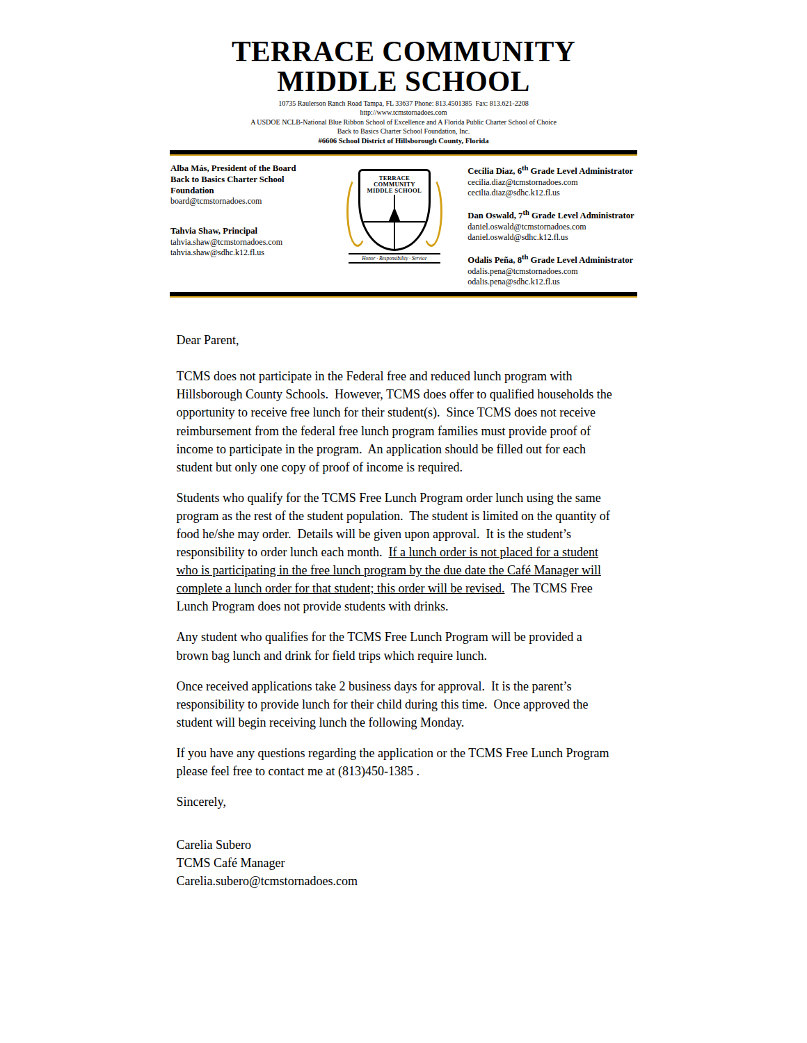TERRACE COMMUNITY MIDDLE SCHOOL
10735 Raulerson Ranch Road Tampa, FL 33637 Phone: 813.4501385 Fax: 813.621-2208
http://www.tcmstornadoes.com
A USDOE NCLB-National Blue Ribbon School of Excellence and A Florida Public Charter School of Choice
Back to Basics Charter School Foundation, Inc.
#6606 School District of Hillsborough County, Florida
| Alba Más, President of the Board Back to Basics Charter School Foundation board@tcmstornadoes.com Tahvia Shaw, Principal tahvia.shaw@tcmstornadoes.com tahvia.shaw@sdhc.k12.fl.us | TERRACE COMMUNITY MIDDLE SCHOOL Honor · Responsibility · Service | Cecilia Diaz, 6 th Grade Level Administrator cecilia.diaz@tcmstornadoes.com cecilia.diaz@sdhc.k12.fl.us Dan Oswald, 7 th Grade Level Administrator daniel.oswald@tcmstornadoes.com daniel.oswald@sdhc.k12.fl.us Odalis Peña, 8 th Grade Level Administrator odalis.pena@tcmstornadoes.com odalis.pena@sdhc.k12.fl.us |
Dear Parent,
TCMS does not participate in the Federal free and reduced lunch program with Hillsborough County Schools. However, TCMS does offer to qualified households the opportunity to receive free lunch for their student(s). Since TCMS does not receive reimbursement from the federal free lunch program families must provide proof of income to participate in the program. An application should be filled out for each student but only one copy of proof of income is required.
Students who qualify for the TCMS Free Lunch Program order lunch using the same program as the rest of the student population. The student is limited on the quantity of food he/she may order. Details will be given upon approval. It is the student’s responsibility to order lunch each month. If a lunch order is not placed for a student who is participating in the free lunch program by the due date the Café Manager will complete a lunch order for that student; this order will be revised. The TCMS Free Lunch Program does not provide students with drinks.
Any student who qualifies for the TCMS Free Lunch Program will be provided a brown bag lunch and drink for field trips which require lunch.
Once received applications take 2 business days for approval. It is the parent’s responsibility to provide lunch for their child during this time. Once approved the student will begin receiving lunch the following Monday.
If you have any questions regarding the application or the TCMS Free Lunch Program please feel free to contact me at (813)450-1385 .
Sincerely,
Carelia Subero
TCMS Café Manager
Carelia.subero@tcmstornadoes.com